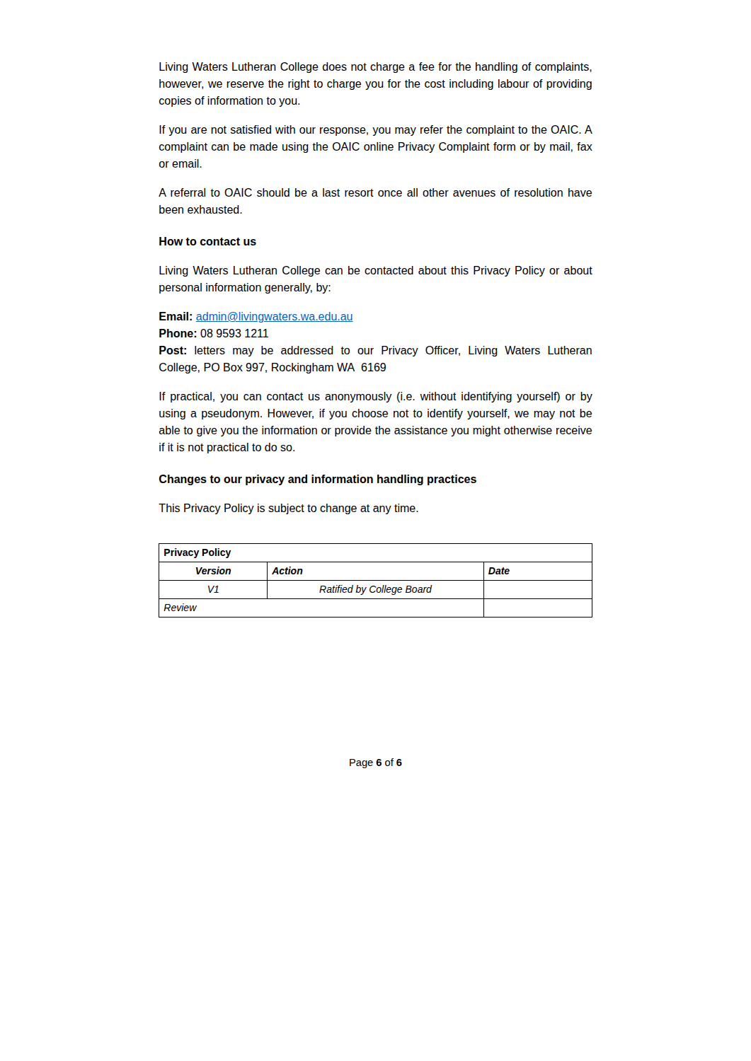Living Waters Lutheran College does not charge a fee for the handling of complaints, however, we reserve the right to charge you for the cost including labour of providing copies of information to you.
If you are not satisfied with our response, you may refer the complaint to the OAIC. A complaint can be made using the OAIC online Privacy Complaint form or by mail, fax or email.
A referral to OAIC should be a last resort once all other avenues of resolution have been exhausted.
How to contact us
Living Waters Lutheran College can be contacted about this Privacy Policy or about personal information generally, by:
Email: admin@livingwaters.wa.edu.au Phone: 08 9593 1211 Post: letters may be addressed to our Privacy Officer, Living Waters Lutheran College, PO Box 997, Rockingham WA 6169
If practical, you can contact us anonymously (i.e. without identifying yourself) or by using a pseudonym. However, if you choose not to identify yourself, we may not be able to give you the information or provide the assistance you might otherwise receive if it is not practical to do so.
Changes to our privacy and information handling practices
This Privacy Policy is subject to change at any time.
| Privacy Policy |
| Version | Action | Date |
| V1 | Ratified by College Board | |
| Review | |
Page 6 of 6